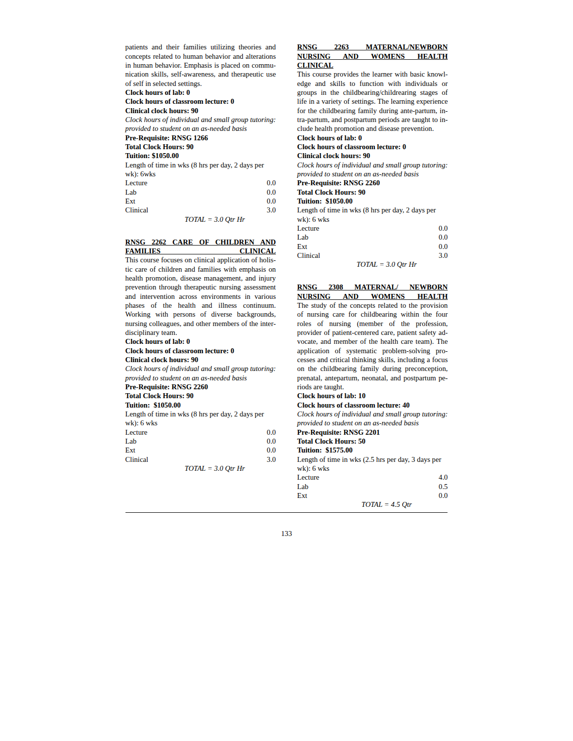patients and their families utilizing theories and concepts related to human behavior and alterations in human behavior. Emphasis is placed on communication skills, self-awareness, and therapeutic use of self in selected settings.
Clock hours of lab: 0
Clock hours of classroom lecture: 0
Clinical clock hours: 90
Clock hours of individual and small group tutoring: provided to student on an as-needed basis
Pre-Requisite: RNSG 1266
Total Clock Hours: 90
Tuition: $1050.00
Length of time in wks (8 hrs per day, 2 days per wk): 6wks
| Lecture | 0.0 |
| Lab | 0.0 |
| Ext | 0.0 |
| Clinical | 3.0 |
TOTAL = 3.0 Qtr Hr
RNSG 2262 CARE OF CHILDREN AND FAMILIES CLINICAL
This course focuses on clinical application of holistic care of children and families with emphasis on health promotion, disease management, and injury prevention through therapeutic nursing assessment and intervention across environments in various phases of the health and illness continuum. Working with persons of diverse backgrounds, nursing colleagues, and other members of the interdisciplinary team.
Clock hours of lab: 0
Clock hours of classroom lecture: 0
Clinical clock hours: 90
Clock hours of individual and small group tutoring: provided to student on an as-needed basis
Pre-Requisite: RNSG 2260
Total Clock Hours: 90
Tuition: $1050.00
Length of time in wks (8 hrs per day, 2 days per wk): 6 wks
| Lecture | 0.0 |
| Lab | 0.0 |
| Ext | 0.0 |
| Clinical | 3.0 |
TOTAL = 3.0 Qtr Hr
RNSG 2263 MATERNAL/NEWBORN NURSING AND WOMENS HEALTH CLINICAL
This course provides the learner with basic knowledge and skills to function with individuals or groups in the childbearing/childrearing stages of life in a variety of settings. The learning experience for the childbearing family during ante-partum, intra-partum, and postpartum periods are taught to include health promotion and disease prevention.
Clock hours of lab: 0
Clock hours of classroom lecture: 0
Clinical clock hours: 90
Clock hours of individual and small group tutoring: provided to student on an as-needed basis
Pre-Requisite: RNSG 2260
Total Clock Hours: 90
Tuition: $1050.00
Length of time in wks (8 hrs per day, 2 days per wk): 6 wks
| Lecture | 0.0 |
| Lab | 0.0 |
| Ext | 0.0 |
| Clinical | 3.0 |
TOTAL = 3.0 Qtr Hr
RNSG 2308 MATERNAL/ NEWBORN NURSING AND WOMENS HEALTH
The study of the concepts related to the provision of nursing care for childbearing within the four roles of nursing (member of the profession, provider of patient-centered care, patient safety advocate, and member of the health care team). The application of systematic problem-solving processes and critical thinking skills, including a focus on the childbearing family during preconception, prenatal, antepartum, neonatal, and postpartum periods are taught.
Clock hours of lab: 10
Clock hours of classroom lecture: 40
Clock hours of individual and small group tutoring: provided to student on an as-needed basis
Pre-Requisite: RNSG 2201
Total Clock Hours: 50
Tuition: $1575.00
Length of time in wks (2.5 hrs per day, 3 days per wk): 6 wks
| Lecture | 4.0 |
| Lab | 0.5 |
| Ext | 0.0 |
TOTAL = 4.5 Qtr
133